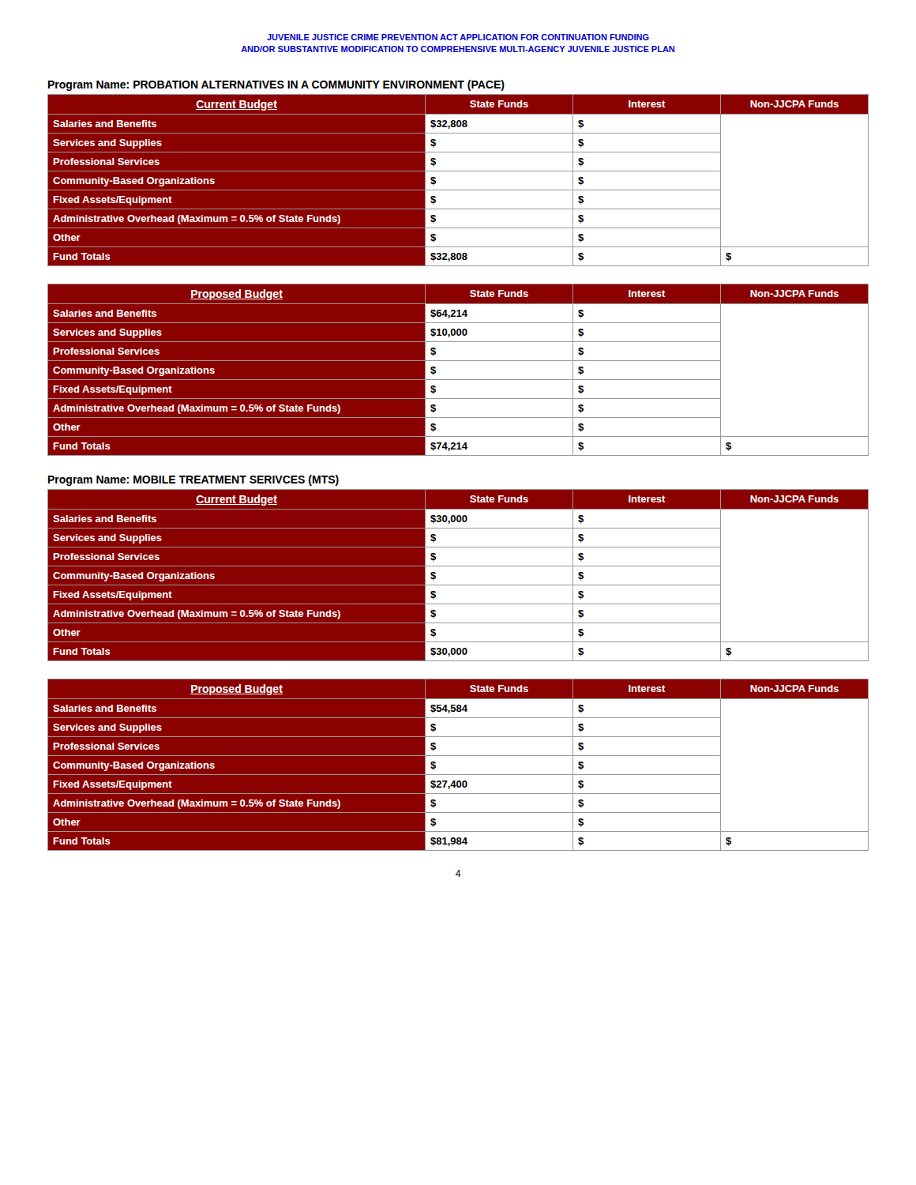JUVENILE JUSTICE CRIME PREVENTION ACT APPLICATION FOR CONTINUATION FUNDING
AND/OR SUBSTANTIVE MODIFICATION TO COMPREHENSIVE MULTI-AGENCY JUVENILE JUSTICE PLAN
Program Name: PROBATION ALTERNATIVES IN A COMMUNITY ENVIRONMENT (PACE)
| Current Budget | State Funds | Interest | Non-JJCPA Funds |
| --- | --- | --- | --- |
| Salaries and Benefits | $32,808 | $ | |
| Services and Supplies | $ | $ |
| Professional Services | $ | $ |
| Community-Based Organizations | $ | $ |
| Fixed Assets/Equipment | $ | $ |
| Administrative Overhead (Maximum = 0.5% of State Funds) | $ | $ |
| Other | $ | $ |
| Fund Totals | $32,808 | $ | $ |
| Proposed Budget | State Funds | Interest | Non-JJCPA Funds |
| --- | --- | --- | --- |
| Salaries and Benefits | $64,214 | $ | |
| Services and Supplies | $10,000 | $ |
| Professional Services | $ | $ |
| Community-Based Organizations | $ | $ |
| Fixed Assets/Equipment | $ | $ |
| Administrative Overhead (Maximum = 0.5% of State Funds) | $ | $ |
| Other | $ | $ |
| Fund Totals | $74,214 | $ | $ |
Program Name: MOBILE TREATMENT SERIVCES (MTS)
| Current Budget | State Funds | Interest | Non-JJCPA Funds |
| --- | --- | --- | --- |
| Salaries and Benefits | $30,000 | $ | |
| Services and Supplies | $ | $ |
| Professional Services | $ | $ |
| Community-Based Organizations | $ | $ |
| Fixed Assets/Equipment | $ | $ |
| Administrative Overhead (Maximum = 0.5% of State Funds) | $ | $ |
| Other | $ | $ |
| Fund Totals | $30,000 | $ | $ |
| Proposed Budget | State Funds | Interest | Non-JJCPA Funds |
| --- | --- | --- | --- |
| Salaries and Benefits | $54,584 | $ | |
| Services and Supplies | $ | $ |
| Professional Services | $ | $ |
| Community-Based Organizations | $ | $ |
| Fixed Assets/Equipment | $27,400 | $ |
| Administrative Overhead (Maximum = 0.5% of State Funds) | $ | $ |
| Other | $ | $ |
| Fund Totals | $81,984 | $ | $ |
4